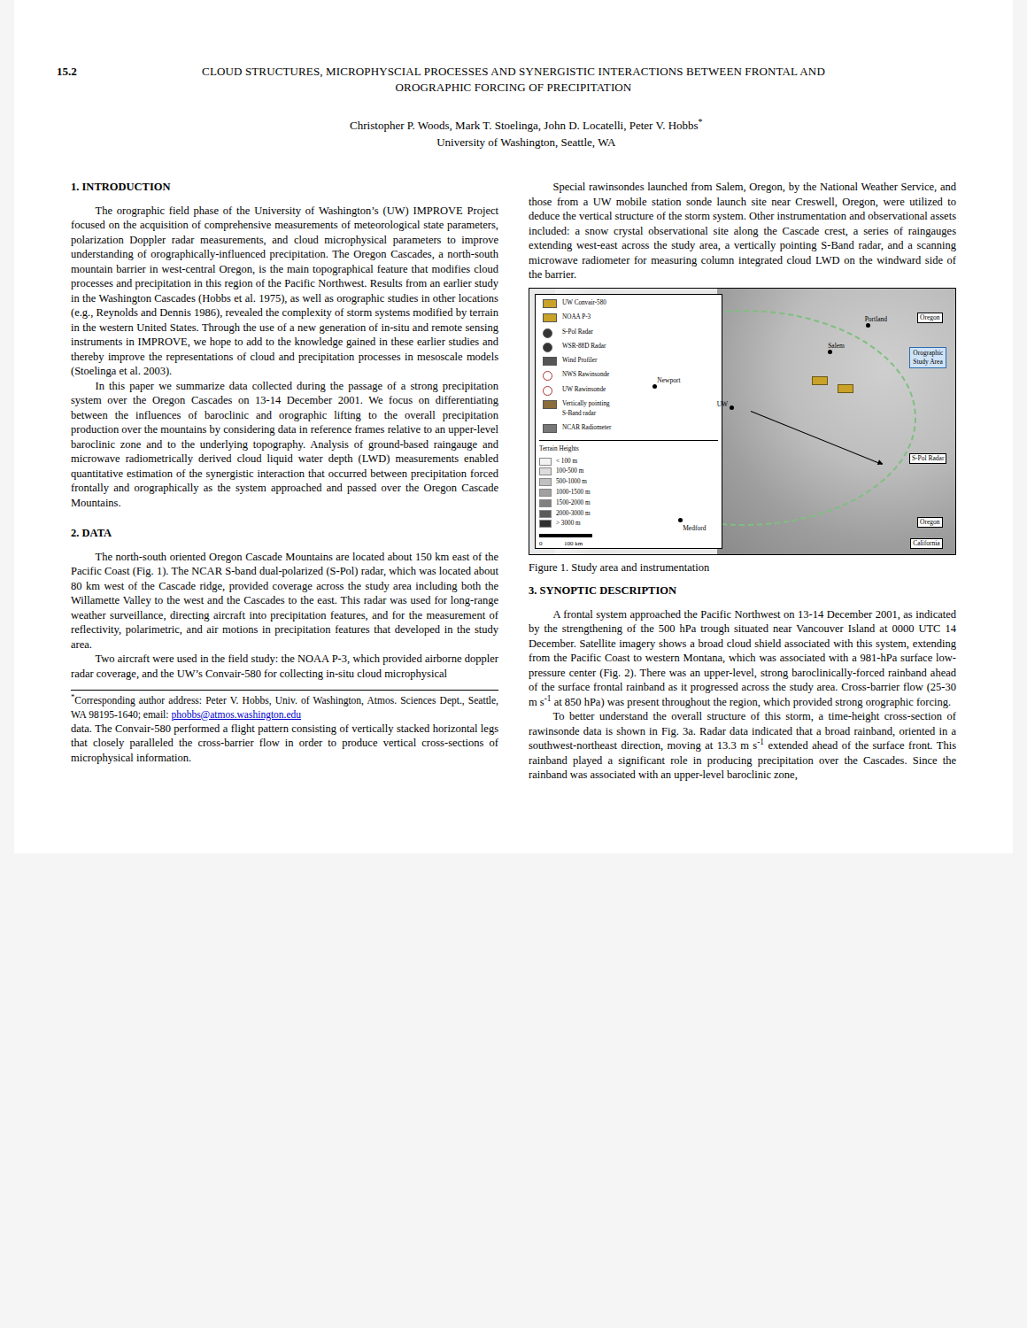15.2
Cloud Structures, Microphyscial Processes and Synergistic Interactions Between Frontal and Orographic Forcing of Precipitation
Christopher P. Woods, Mark T. Stoelinga, John D. Locatelli, Peter V. Hobbs*
University of Washington, Seattle, WA
1. INTRODUCTION
The orographic field phase of the University of Washington’s (UW) IMPROVE Project focused on the acquisition of comprehensive measurements of meteorological state parameters, polarization Doppler radar measurements, and cloud microphysical parameters to improve understanding of orographically-influenced precipitation. The Oregon Cascades, a north-south mountain barrier in west-central Oregon, is the main topographical feature that modifies cloud processes and precipitation in this region of the Pacific Northwest. Results from an earlier study in the Washington Cascades (Hobbs et al. 1975), as well as orographic studies in other locations (e.g., Reynolds and Dennis 1986), revealed the complexity of storm systems modified by terrain in the western United States. Through the use of a new generation of in-situ and remote sensing instruments in IMPROVE, we hope to add to the knowledge gained in these earlier studies and thereby improve the representations of cloud and precipitation processes in mesoscale models (Stoelinga et al. 2003).
In this paper we summarize data collected during the passage of a strong precipitation system over the Oregon Cascades on 13-14 December 2001. We focus on differentiating between the influences of baroclinic and orographic lifting to the overall precipitation production over the mountains by considering data in reference frames relative to an upper-level baroclinic zone and to the underlying topography. Analysis of ground-based raingauge and microwave radiometrically derived cloud liquid water depth (LWD) measurements enabled quantitative estimation of the synergistic interaction that occurred between precipitation forced frontally and orographically as the system approached and passed over the Oregon Cascade Mountains.
2. DATA
The north-south oriented Oregon Cascade Mountains are located about 150 km east of the Pacific Coast (Fig. 1). The NCAR S-band dual-polarized (S-Pol) radar, which was located about 80 km west of the Cascade ridge, provided coverage across the study area including both the Willamette Valley to the west and the Cascades to the east. This radar was used for long-range weather surveillance, directing aircraft into precipitation features, and for the measurement of reflectivity, polarimetric, and air motions in precipitation features that developed in the study area.
Two aircraft were used in the field study: the NOAA P-3, which provided airborne doppler radar coverage, and the UW’s Convair-580 for collecting in-situ cloud microphysical
*Corresponding author address: Peter V. Hobbs, Univ. of Washington, Atmos. Sciences Dept., Seattle, WA 98195-1640; email: phobbs@atmos.washington.edu
data. The Convair-580 performed a flight pattern consisting of vertically stacked horizontal legs that closely paralleled the cross-barrier flow in order to produce vertical cross-sections of microphysical information.
Special rawinsondes launched from Salem, Oregon, by the National Weather Service, and those from a UW mobile station sonde launch site near Creswell, Oregon, were utilized to deduce the vertical structure of the storm system. Other instrumentation and observational assets included: a snow crystal observational site along the Cascade crest, a series of raingauges extending west-east across the study area, a vertically pointing S-Band radar, and a scanning microwave radiometer for measuring column integrated cloud LWD on the windward side of the barrier.
UW Convair-580
NOAA P-3
S-Pol Radar
WSR-88D Radar
Wind Profiler
NWS Rawinsonde
UW Rawinsonde
Vertically pointing
S-Band radar
NCAR Radiometer
Terrain Heights
< 100 m
100-500 m
500-1000 m
1000-1500 m
1500-2000 m
2000-3000 m
> 3000 m
0 100 km
Portland
Oregon
Salem
Orographic
Study Area
Newport
UW
S-Pol Radar
Medford
Oregon
California
Figure 1. Study area and instrumentation
3. SYNOPTIC DESCRIPTION
A frontal system approached the Pacific Northwest on 13-14 December 2001, as indicated by the strengthening of the 500 hPa trough situated near Vancouver Island at 0000 UTC 14 December. Satellite imagery shows a broad cloud shield associated with this system, extending from the Pacific Coast to western Montana, which was associated with a 981-hPa surface low-pressure center (Fig. 2). There was an upper-level, strong baroclinically-forced rainband ahead of the surface frontal rainband as it progressed across the study area. Cross-barrier flow (25-30 m s-1 at 850 hPa) was present throughout the region, which provided strong orographic forcing.
To better understand the overall structure of this storm, a time-height cross-section of rawinsonde data is shown in Fig. 3a. Radar data indicated that a broad rainband, oriented in a southwest-northeast direction, moving at 13.3 m s-1 extended ahead of the surface front. This rainband played a significant role in producing precipitation over the Cascades. Since the rainband was associated with an upper-level baroclinic zone,